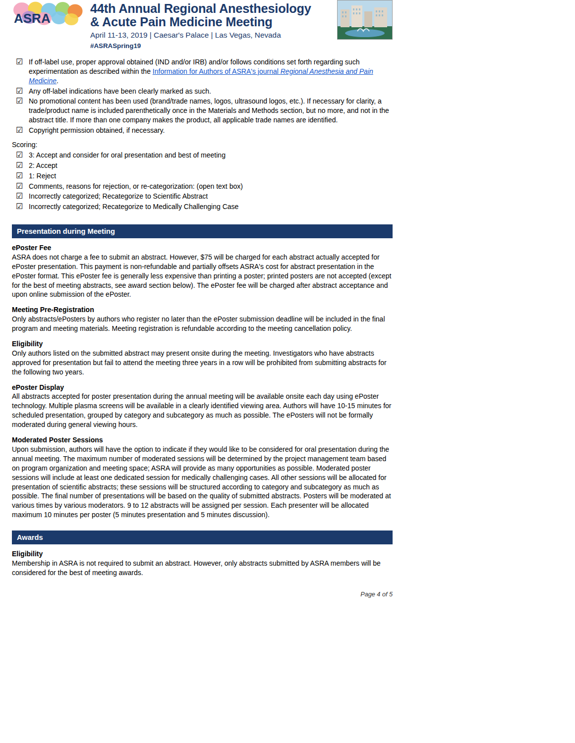ASRA
44th Annual Regional Anesthesiology
& Acute Pain Medicine Meeting
April 11-13, 2019 | Caesar's Palace | Las Vegas, Nevada
#ASRASpring19
If off-label use, proper approval obtained (IND and/or IRB) and/or follows conditions set forth regarding such experimentation as described within the Information for Authors of ASRA's journal Regional Anesthesia and Pain Medicine.
Any off-label indications have been clearly marked as such.
No promotional content has been used (brand/trade names, logos, ultrasound logos, etc.). If necessary for clarity, a trade/product name is included parenthetically once in the Materials and Methods section, but no more, and not in the abstract title. If more than one company makes the product, all applicable trade names are identified.
Copyright permission obtained, if necessary.
Scoring:
3: Accept and consider for oral presentation and best of meeting
2: Accept
1: Reject
Comments, reasons for rejection, or re-categorization: (open text box)
Incorrectly categorized; Recategorize to Scientific Abstract
Incorrectly categorized; Recategorize to Medically Challenging Case
Presentation during Meeting
ePoster Fee
ASRA does not charge a fee to submit an abstract. However, $75 will be charged for each abstract actually accepted for ePoster presentation. This payment is non-refundable and partially offsets ASRA's cost for abstract presentation in the ePoster format. This ePoster fee is generally less expensive than printing a poster; printed posters are not accepted (except for the best of meeting abstracts, see award section below). The ePoster fee will be charged after abstract acceptance and upon online submission of the ePoster.
Meeting Pre-Registration
Only abstracts/ePosters by authors who register no later than the ePoster submission deadline will be included in the final program and meeting materials. Meeting registration is refundable according to the meeting cancellation policy.
Eligibility
Only authors listed on the submitted abstract may present onsite during the meeting. Investigators who have abstracts approved for presentation but fail to attend the meeting three years in a row will be prohibited from submitting abstracts for the following two years.
ePoster Display
All abstracts accepted for poster presentation during the annual meeting will be available onsite each day using ePoster technology. Multiple plasma screens will be available in a clearly identified viewing area. Authors will have 10-15 minutes for scheduled presentation, grouped by category and subcategory as much as possible. The ePosters will not be formally moderated during general viewing hours.
Moderated Poster Sessions
Upon submission, authors will have the option to indicate if they would like to be considered for oral presentation during the annual meeting. The maximum number of moderated sessions will be determined by the project management team based on program organization and meeting space; ASRA will provide as many opportunities as possible. Moderated poster sessions will include at least one dedicated session for medically challenging cases. All other sessions will be allocated for presentation of scientific abstracts; these sessions will be structured according to category and subcategory as much as possible. The final number of presentations will be based on the quality of submitted abstracts. Posters will be moderated at various times by various moderators. 9 to 12 abstracts will be assigned per session. Each presenter will be allocated maximum 10 minutes per poster (5 minutes presentation and 5 minutes discussion).
Awards
Eligibility
Membership in ASRA is not required to submit an abstract. However, only abstracts submitted by ASRA members will be considered for the best of meeting awards.
Page 4 of 5